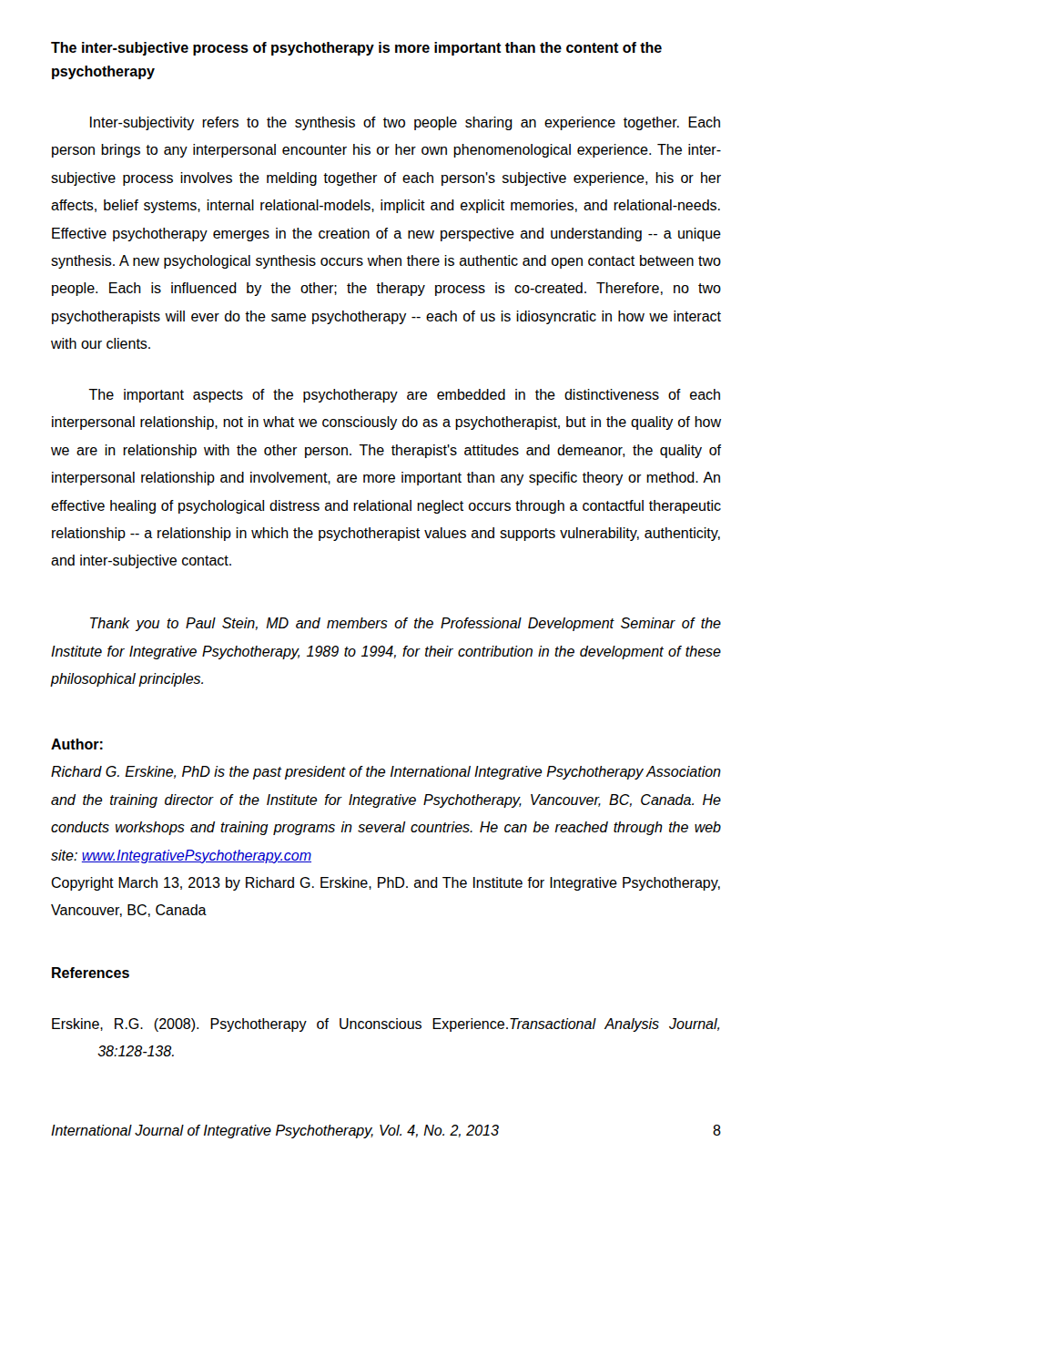The inter-subjective process of psychotherapy is more important than the content of the psychotherapy
Inter-subjectivity refers to the synthesis of two people sharing an experience together. Each person brings to any interpersonal encounter his or her own phenomenological experience. The inter-subjective process involves the melding together of each person's subjective experience, his or her affects, belief systems, internal relational-models, implicit and explicit memories, and relational-needs. Effective psychotherapy emerges in the creation of a new perspective and understanding -- a unique synthesis. A new psychological synthesis occurs when there is authentic and open contact between two people. Each is influenced by the other; the therapy process is co-created. Therefore, no two psychotherapists will ever do the same psychotherapy -- each of us is idiosyncratic in how we interact with our clients.
The important aspects of the psychotherapy are embedded in the distinctiveness of each interpersonal relationship, not in what we consciously do as a psychotherapist, but in the quality of how we are in relationship with the other person. The therapist's attitudes and demeanor, the quality of interpersonal relationship and involvement, are more important than any specific theory or method. An effective healing of psychological distress and relational neglect occurs through a contactful therapeutic relationship -- a relationship in which the psychotherapist values and supports vulnerability, authenticity, and inter-subjective contact.
Thank you to Paul Stein, MD and members of the Professional Development Seminar of the Institute for Integrative Psychotherapy, 1989 to 1994, for their contribution in the development of these philosophical principles.
Author:
Richard G. Erskine, PhD is the past president of the International Integrative Psychotherapy Association and the training director of the Institute for Integrative Psychotherapy, Vancouver, BC, Canada. He conducts workshops and training programs in several countries. He can be reached through the web site: www.IntegrativePsychotherapy.com
Copyright March 13, 2013 by Richard G. Erskine, PhD. and The Institute for Integrative Psychotherapy, Vancouver, BC, Canada
References
Erskine, R.G. (2008). Psychotherapy of Unconscious Experience.Transactional Analysis Journal, 38:128-138.
International Journal of Integrative Psychotherapy, Vol. 4, No. 2, 2013 8